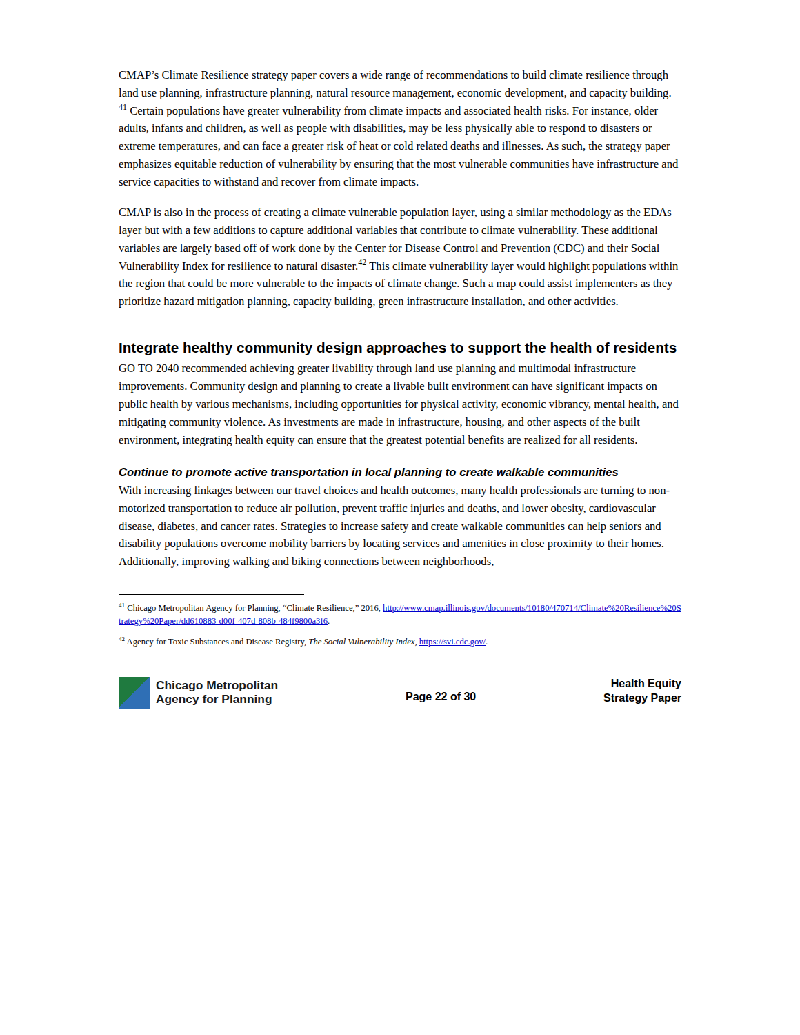CMAP’s Climate Resilience strategy paper covers a wide range of recommendations to build climate resilience through land use planning, infrastructure planning, natural resource management, economic development, and capacity building. 41 Certain populations have greater vulnerability from climate impacts and associated health risks. For instance, older adults, infants and children, as well as people with disabilities, may be less physically able to respond to disasters or extreme temperatures, and can face a greater risk of heat or cold related deaths and illnesses. As such, the strategy paper emphasizes equitable reduction of vulnerability by ensuring that the most vulnerable communities have infrastructure and service capacities to withstand and recover from climate impacts.
CMAP is also in the process of creating a climate vulnerable population layer, using a similar methodology as the EDAs layer but with a few additions to capture additional variables that contribute to climate vulnerability. These additional variables are largely based off of work done by the Center for Disease Control and Prevention (CDC) and their Social Vulnerability Index for resilience to natural disaster.42 This climate vulnerability layer would highlight populations within the region that could be more vulnerable to the impacts of climate change. Such a map could assist implementers as they prioritize hazard mitigation planning, capacity building, green infrastructure installation, and other activities.
Integrate healthy community design approaches to support the health of residents
GO TO 2040 recommended achieving greater livability through land use planning and multimodal infrastructure improvements. Community design and planning to create a livable built environment can have significant impacts on public health by various mechanisms, including opportunities for physical activity, economic vibrancy, mental health, and mitigating community violence. As investments are made in infrastructure, housing, and other aspects of the built environment, integrating health equity can ensure that the greatest potential benefits are realized for all residents.
Continue to promote active transportation in local planning to create walkable communities
With increasing linkages between our travel choices and health outcomes, many health professionals are turning to non-motorized transportation to reduce air pollution, prevent traffic injuries and deaths, and lower obesity, cardiovascular disease, diabetes, and cancer rates. Strategies to increase safety and create walkable communities can help seniors and disability populations overcome mobility barriers by locating services and amenities in close proximity to their homes. Additionally, improving walking and biking connections between neighborhoods,
41 Chicago Metropolitan Agency for Planning, “Climate Resilience,” 2016, http://www.cmap.illinois.gov/documents/10180/470714/Climate%20Resilience%20Strategy%20Paper/dd610883-d00f-407d-808b-484f9800a3f6.
42 Agency for Toxic Substances and Disease Registry, The Social Vulnerability Index, https://svi.cdc.gov/.
Chicago Metropolitan Agency for Planning
Page 22 of 30
Health Equity
Strategy Paper